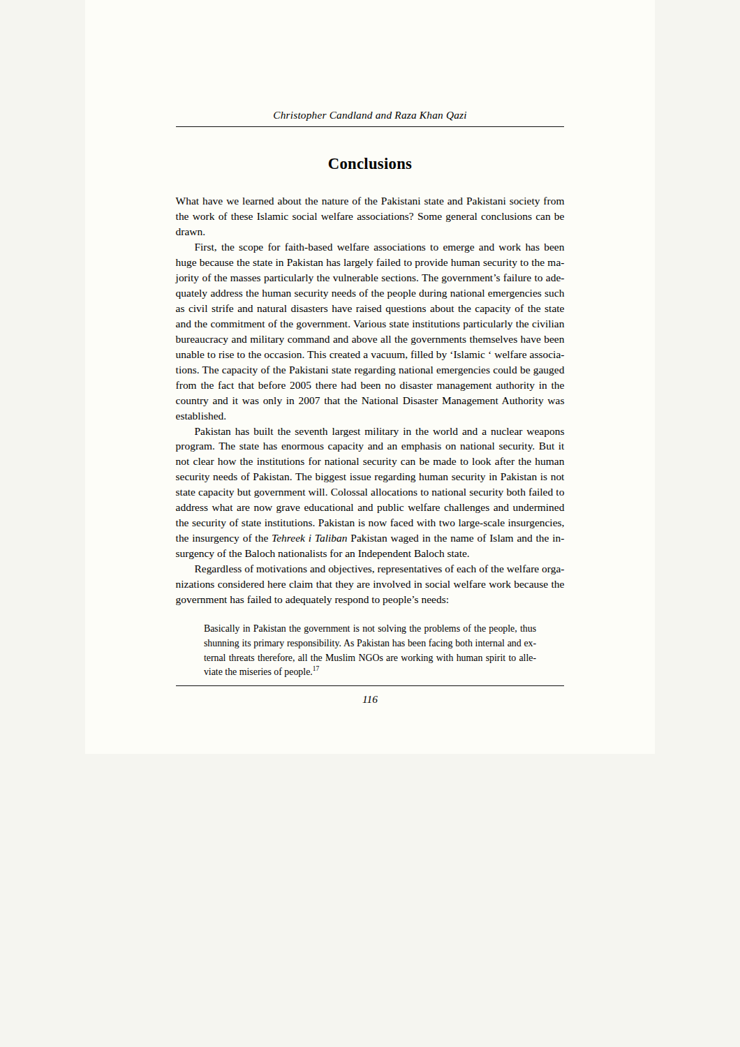Christopher Candland and Raza Khan Qazi
Conclusions
What have we learned about the nature of the Pakistani state and Pakistani society from the work of these Islamic social welfare associations? Some general conclusions can be drawn.
First, the scope for faith-based welfare associations to emerge and work has been huge because the state in Pakistan has largely failed to provide human security to the majority of the masses particularly the vulnerable sections. The government’s failure to adequately address the human security needs of the people during national emergencies such as civil strife and natural disasters have raised questions about the capacity of the state and the commitment of the government. Various state institutions particularly the civilian bureaucracy and military command and above all the governments themselves have been unable to rise to the occasion. This created a vacuum, filled by ‘Islamic ‘ welfare associations. The capacity of the Pakistani state regarding national emergencies could be gauged from the fact that before 2005 there had been no disaster management authority in the country and it was only in 2007 that the National Disaster Management Authority was established.
Pakistan has built the seventh largest military in the world and a nuclear weapons program. The state has enormous capacity and an emphasis on national security. But it not clear how the institutions for national security can be made to look after the human security needs of Pakistan. The biggest issue regarding human security in Pakistan is not state capacity but government will. Colossal allocations to national security both failed to address what are now grave educational and public welfare challenges and undermined the security of state institutions. Pakistan is now faced with two large-scale insurgencies, the insurgency of the Tehreek i Taliban Pakistan waged in the name of Islam and the insurgency of the Baloch nationalists for an Independent Baloch state.
Regardless of motivations and objectives, representatives of each of the welfare organizations considered here claim that they are involved in social welfare work because the government has failed to adequately respond to people’s needs:
Basically in Pakistan the government is not solving the problems of the people, thus shunning its primary responsibility. As Pakistan has been facing both internal and external threats therefore, all the Muslim NGOs are working with human spirit to alleviate the miseries of people.17
116